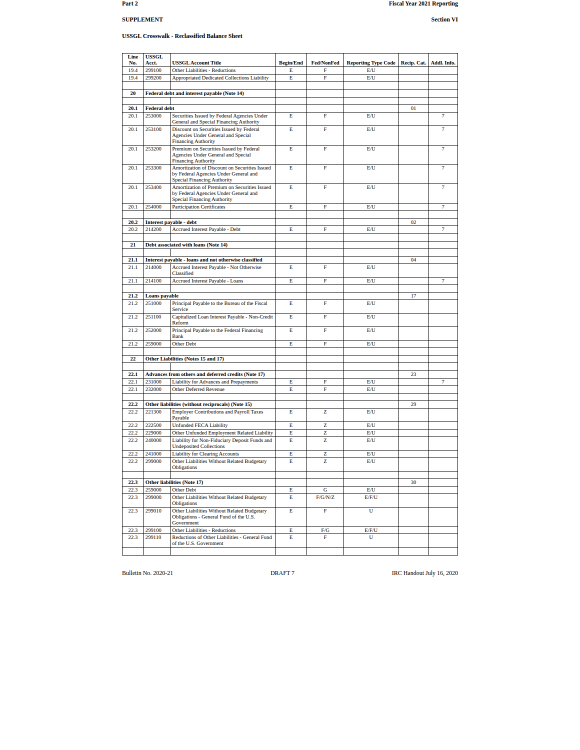Part 2
Fiscal Year 2021 Reporting
SUPPLEMENT
Section VI
USSGL Crosswalk - Reclassified Balance Sheet
| Line No. | USSGL Acct. | USSGL Account Title | Begin/End | Fed/NonFed | Reporting Type Code | Recip. Cat. | Addl. Info. |
| --- | --- | --- | --- | --- | --- | --- | --- |
| 19.4 | 299100 | Other Liabilities - Reductions | E | F | E/U | | |
| 19.4 | 299200 | Appropriated Dedicated Collections Liability | E | F | E/U | | |
| 20 | Federal debt and interest payable (Note 14) | | | | | |
| 20.1 | Federal debt | | | | 01 | |
| 20.1 | 253000 | Securities Issued by Federal Agencies Under General and Special Financing Authority | E | F | E/U | | 7 |
| 20.1 | 253100 | Discount on Securities Issued by Federal Agencies Under General and Special Financing Authority | E | F | E/U | | 7 |
| 20.1 | 253200 | Premium on Securities Issued by Federal Agencies Under General and Special Financing Authority | E | F | E/U | | 7 |
| 20.1 | 253300 | Amortization of Discount on Securities Issued by Federal Agencies Under General and Special Financing Authority | E | F | E/U | | 7 |
| 20.1 | 253400 | Amortization of Premium on Securities Issued by Federal Agencies Under General and Special Financing Authority | E | F | E/U | | 7 |
| 20.1 | 254000 | Participation Certificates | E | F | E/U | | 7 |
| 20.2 | Interest payable - debt | | | | 02 | |
| 20.2 | 214200 | Accrued Interest Payable - Debt | E | F | E/U | | 7 |
| 21 | Debt associated with loans (Note 14) | | | | | |
| 21.1 | Interest payable - loans and not otherwise classified | | | | 04 | |
| 21.1 | 214000 | Accrued Interest Payable - Not Otherwise Classified | E | F | E/U | | |
| 21.1 | 214100 | Accrued Interest Payable - Loans | E | F | E/U | | 7 |
| 21.2 | Loans payable | | | | 17 | |
| 21.2 | 251000 | Principal Payable to the Bureau of the Fiscal Service | E | F | E/U | | |
| 21.2 | 251100 | Capitalized Loan Interest Payable - Non-Credit Reform | E | F | E/U | | |
| 21.2 | 252000 | Principal Payable to the Federal Financing Bank | E | F | E/U | | |
| 21.2 | 259000 | Other Debt | E | F | E/U | | |
| 22 | Other Liabilities (Notes 15 and 17) | | | | | |
| 22.1 | Advances from others and deferred credits (Note 17) | | | | 23 | |
| 22.1 | 231000 | Liability for Advances and Prepayments | E | F | E/U | | 7 |
| 22.1 | 232000 | Other Deferred Revenue | E | F | E/U | | |
| 22.2 | Other liabilities (without reciprocals) (Note 15) | | | | 29 | |
| 22.2 | 221300 | Employer Contributions and Payroll Taxes Payable | E | Z | E/U | | |
| 22.2 | 222500 | Unfunded FECA Liability | E | Z | E/U | | |
| 22.2 | 229000 | Other Unfunded Employment Related Liability | E | Z | E/U | | |
| 22.2 | 240000 | Liability for Non-Fiduciary Deposit Funds and Undeposited Collections | E | Z | E/U | | |
| 22.2 | 241000 | Liability for Clearing Accounts | E | Z | E/U | | |
| 22.2 | 299000 | Other Liabilities Without Related Budgetary Obligations | E | Z | E/U | | |
| 22.3 | Other liabilities (Note 17) | | | | 30 | |
| 22.3 | 259000 | Other Debt | E | G | E/U | | |
| 22.3 | 299000 | Other Liabilities Without Related Budgetary Obligations | E | F/G/N/Z | E/F/U | | |
| 22.3 | 299010 | Other Liabilities Without Related Budgetary Obligations - General Fund of the U.S. Government | E | F | U | | |
| 22.3 | 299100 | Other Liabilities - Reductions | E | F/G | E/F/U | | |
| 22.3 | 299110 | Reductions of Other Liabilities - General Fund of the U.S. Government | E | F | U | | |
Bulletin No. 2020-21
DRAFT 7
IRC Handout July 16, 2020